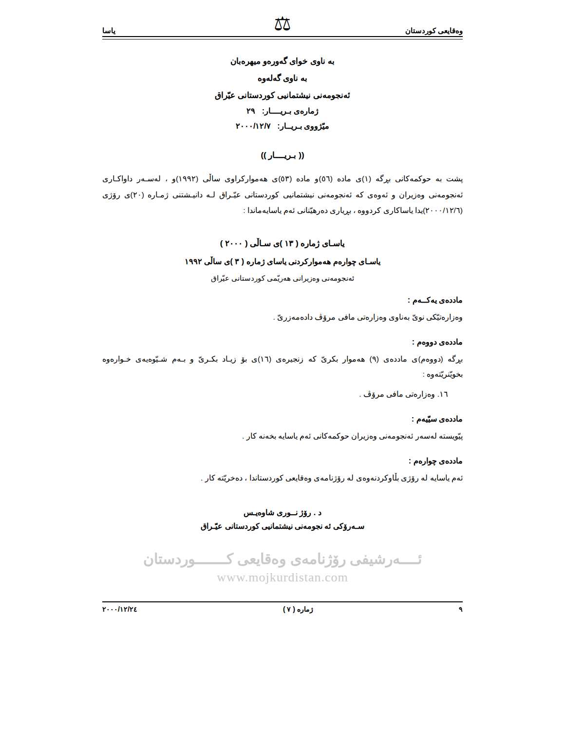وەقایعی کوردستان
⚖
یاسا
به‌ ناوی خوای گه‌وره‌و میهره‌بان
به‌ ناوی گه‌له‌وه‌
ئه‌نجومه‌نی نیشتمانیی کوردستانی عیّراق
ژماره‌ی بـریــــار: ٢٩
میّژووی بـریــار: ٢٠٠٠/١٢/٧
(( بـریــــار ))
پشت به‌ حوکمه‌کانی بڕگه‌ (١)ی ماده‌ (٥٦)و ماده‌ (٥٣)ی هه‌موارکراوی ساڵی (١٩٩٢)و ، له‌سـه‌ر داواکـاری ئه‌نجومه‌نی وه‌زیران و ئه‌وه‌ی که‌ ئه‌نجومه‌نی نیشتمانیی کوردستانی عیّـراق لـه‌ دانیـشتنی ژمـاره‌ (٢٠)ی رۆژی (٢٠٠٠/١٢/٦)یدا یاساکاری کردووه‌ ، بڕیاری ده‌رهیّنانی ئه‌م یاسایه‌ماندا :
یاسـای ژماره‌ ( ١٣ )ی سـاڵی ( ٢٠٠٠ )
یاسـای چواره‌م هه‌موارکردنی یاسای ژماره‌ ( ٣ )ی ساڵی ١٩٩٢
ئه‌نجومه‌نی وه‌زیرانی هه‌ریّمی کوردستانی عیّراق
ماددەی یه‌کــه‌م :
وه‌زاره‌تیّکی نویّ به‌ناوی وه‌زاره‌تی مافی مرۆڤ داده‌مه‌زریّ .
ماددەی دووه‌م :
بڕگه‌ (دووه‌م)ی ماددەی (٩) هه‌موار بکریّ که‌ زنجیره‌ی (١٦)ی بۆ زیـاد بکـریّ و بـه‌م شـیّوه‌یه‌ی خـواره‌وه‌ بخویّنریّته‌وه‌ :
١٦. وه‌زاره‌تی مافی مرۆڤ .
ماددەی سیّیه‌م :
پیّویسته‌ له‌سه‌ر ئه‌نجومه‌نی وه‌زیران حوکمه‌کانی ئه‌م یاسایه‌ بخه‌نه‌ کار .
ماددەی چواره‌م :
ئه‌م یاسایه‌ له‌ رۆژی بڵاوکردنه‌وه‌ی له‌ رۆژنامه‌ی وه‌قایعی کوردستاندا ، ده‌خریّته‌ کار .
د . رۆژ نــوری شاوه‌یـس
سـه‌رۆکی ئه‌ نجومه‌نی نیشتمانیی کوردستانی عیّـراق
ئــــه‌رشیفی رۆژنامه‌ی وه‌قایعی کـــــــوردستان
www.mojkurdistan.com
٩
ژماره‌ ( ٧ )
٢٠٠٠/١٢/٢٤